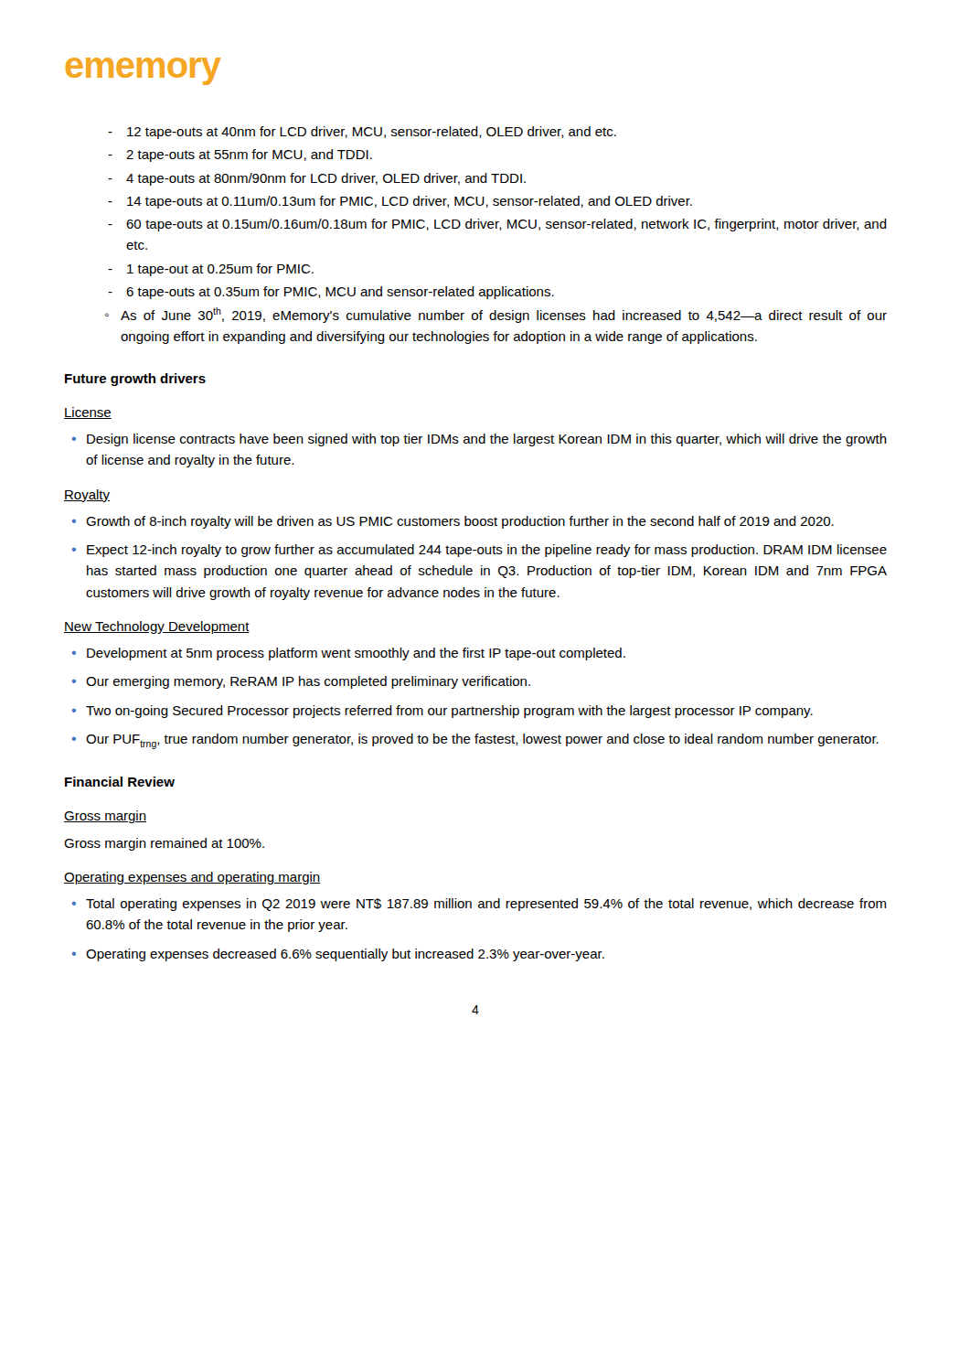ememory
12 tape-outs at 40nm for LCD driver, MCU, sensor-related, OLED driver, and etc.
2 tape-outs at 55nm for MCU, and TDDI.
4 tape-outs at 80nm/90nm for LCD driver, OLED driver, and TDDI.
14 tape-outs at 0.11um/0.13um for PMIC, LCD driver, MCU, sensor-related, and OLED driver.
60 tape-outs at 0.15um/0.16um/0.18um for PMIC, LCD driver, MCU, sensor-related, network IC, fingerprint, motor driver, and etc.
1 tape-out at 0.25um for PMIC.
6 tape-outs at 0.35um for PMIC, MCU and sensor-related applications.
As of June 30th, 2019, eMemory's cumulative number of design licenses had increased to 4,542—a direct result of our ongoing effort in expanding and diversifying our technologies for adoption in a wide range of applications.
Future growth drivers
License
Design license contracts have been signed with top tier IDMs and the largest Korean IDM in this quarter, which will drive the growth of license and royalty in the future.
Royalty
Growth of 8-inch royalty will be driven as US PMIC customers boost production further in the second half of 2019 and 2020.
Expect 12-inch royalty to grow further as accumulated 244 tape-outs in the pipeline ready for mass production. DRAM IDM licensee has started mass production one quarter ahead of schedule in Q3. Production of top-tier IDM, Korean IDM and 7nm FPGA customers will drive growth of royalty revenue for advance nodes in the future.
New Technology Development
Development at 5nm process platform went smoothly and the first IP tape-out completed.
Our emerging memory, ReRAM IP has completed preliminary verification.
Two on-going Secured Processor projects referred from our partnership program with the largest processor IP company.
Our PUFtrng, true random number generator, is proved to be the fastest, lowest power and close to ideal random number generator.
Financial Review
Gross margin
Gross margin remained at 100%.
Operating expenses and operating margin
Total operating expenses in Q2 2019 were NT$ 187.89 million and represented 59.4% of the total revenue, which decrease from 60.8% of the total revenue in the prior year.
Operating expenses decreased 6.6% sequentially but increased 2.3% year-over-year.
4